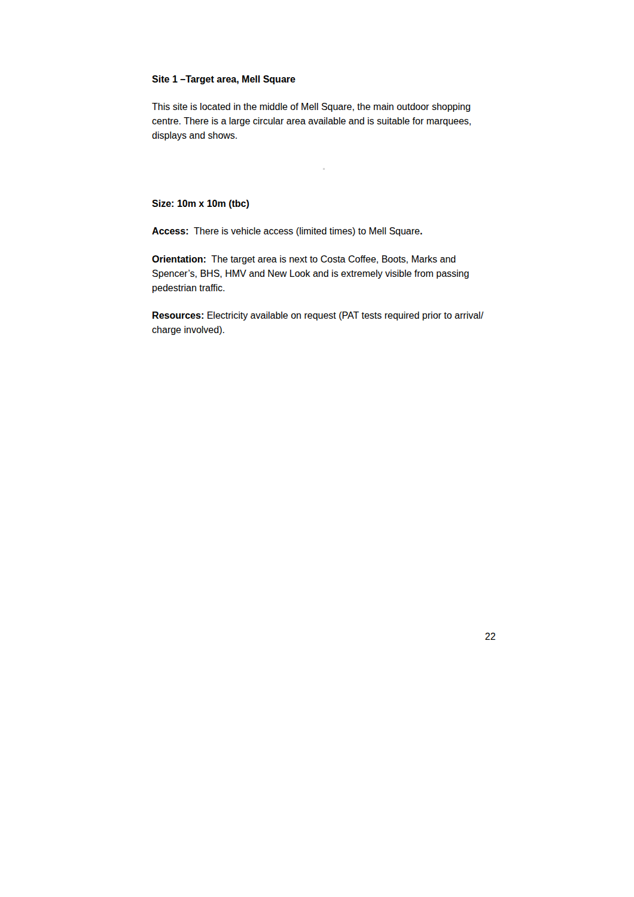Site 1 –Target area, Mell Square
This site is located in the middle of Mell Square, the main outdoor shopping centre. There is a large circular area available and is suitable for marquees, displays and shows.
Size: 10m x 10m (tbc)
Access: There is vehicle access (limited times) to Mell Square.
Orientation: The target area is next to Costa Coffee, Boots, Marks and Spencer’s, BHS, HMV and New Look and is extremely visible from passing pedestrian traffic.
Resources: Electricity available on request (PAT tests required prior to arrival/ charge involved).
22